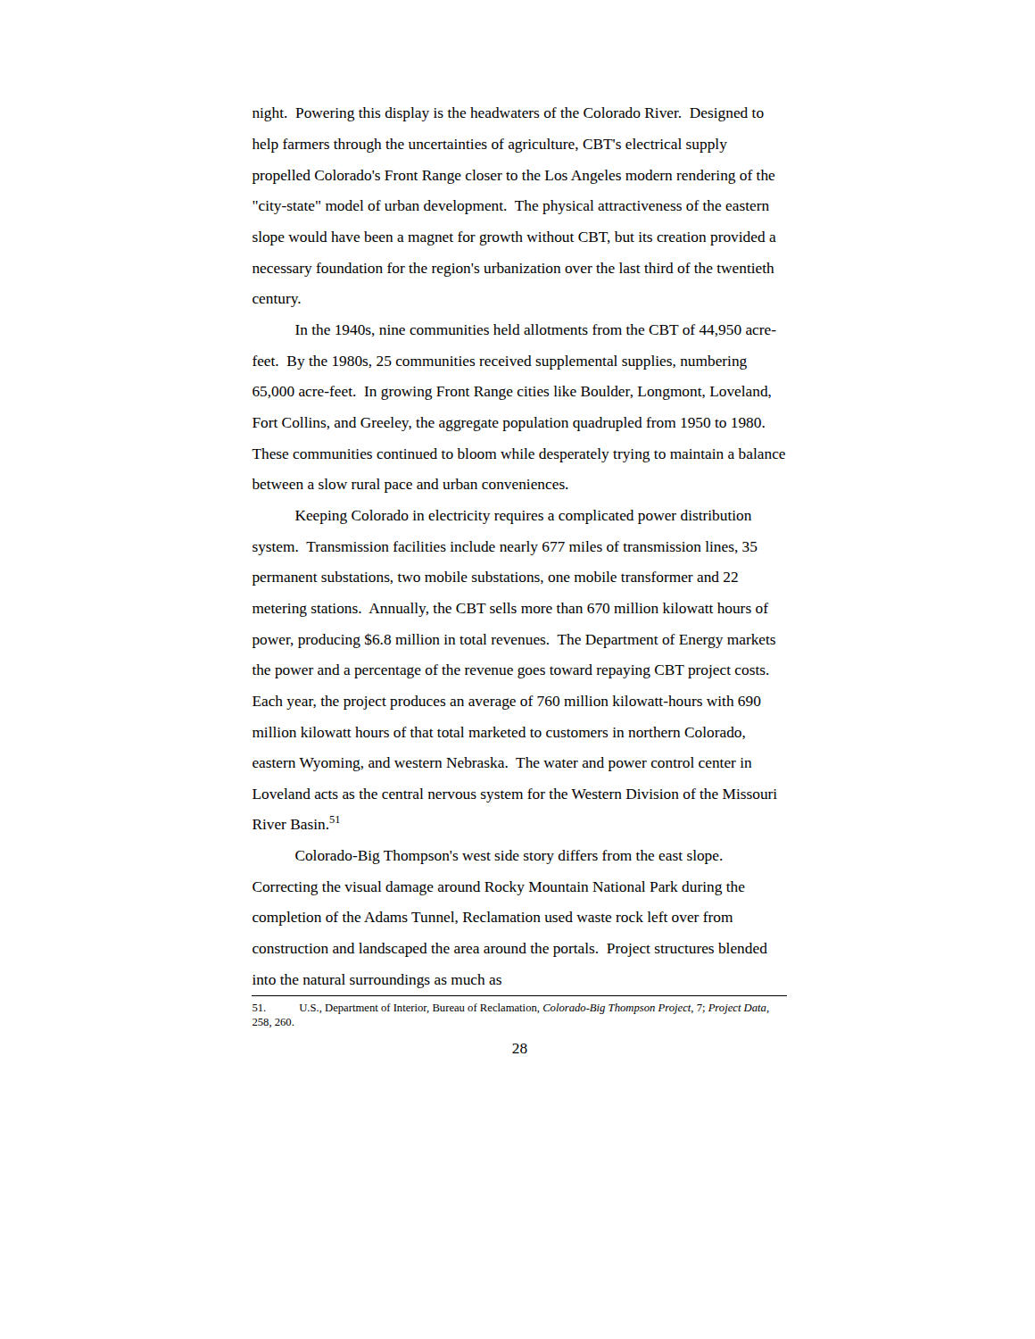night. Powering this display is the headwaters of the Colorado River. Designed to help farmers through the uncertainties of agriculture, CBT's electrical supply propelled Colorado's Front Range closer to the Los Angeles modern rendering of the "city-state" model of urban development. The physical attractiveness of the eastern slope would have been a magnet for growth without CBT, but its creation provided a necessary foundation for the region's urbanization over the last third of the twentieth century.
In the 1940s, nine communities held allotments from the CBT of 44,950 acre-feet. By the 1980s, 25 communities received supplemental supplies, numbering 65,000 acre-feet. In growing Front Range cities like Boulder, Longmont, Loveland, Fort Collins, and Greeley, the aggregate population quadrupled from 1950 to 1980. These communities continued to bloom while desperately trying to maintain a balance between a slow rural pace and urban conveniences.
Keeping Colorado in electricity requires a complicated power distribution system. Transmission facilities include nearly 677 miles of transmission lines, 35 permanent substations, two mobile substations, one mobile transformer and 22 metering stations. Annually, the CBT sells more than 670 million kilowatt hours of power, producing $6.8 million in total revenues. The Department of Energy markets the power and a percentage of the revenue goes toward repaying CBT project costs. Each year, the project produces an average of 760 million kilowatt-hours with 690 million kilowatt hours of that total marketed to customers in northern Colorado, eastern Wyoming, and western Nebraska. The water and power control center in Loveland acts as the central nervous system for the Western Division of the Missouri River Basin.51
Colorado-Big Thompson's west side story differs from the east slope. Correcting the visual damage around Rocky Mountain National Park during the completion of the Adams Tunnel, Reclamation used waste rock left over from construction and landscaped the area around the portals. Project structures blended into the natural surroundings as much as
51. U.S., Department of Interior, Bureau of Reclamation, Colorado-Big Thompson Project, 7; Project Data,
258, 260.
28